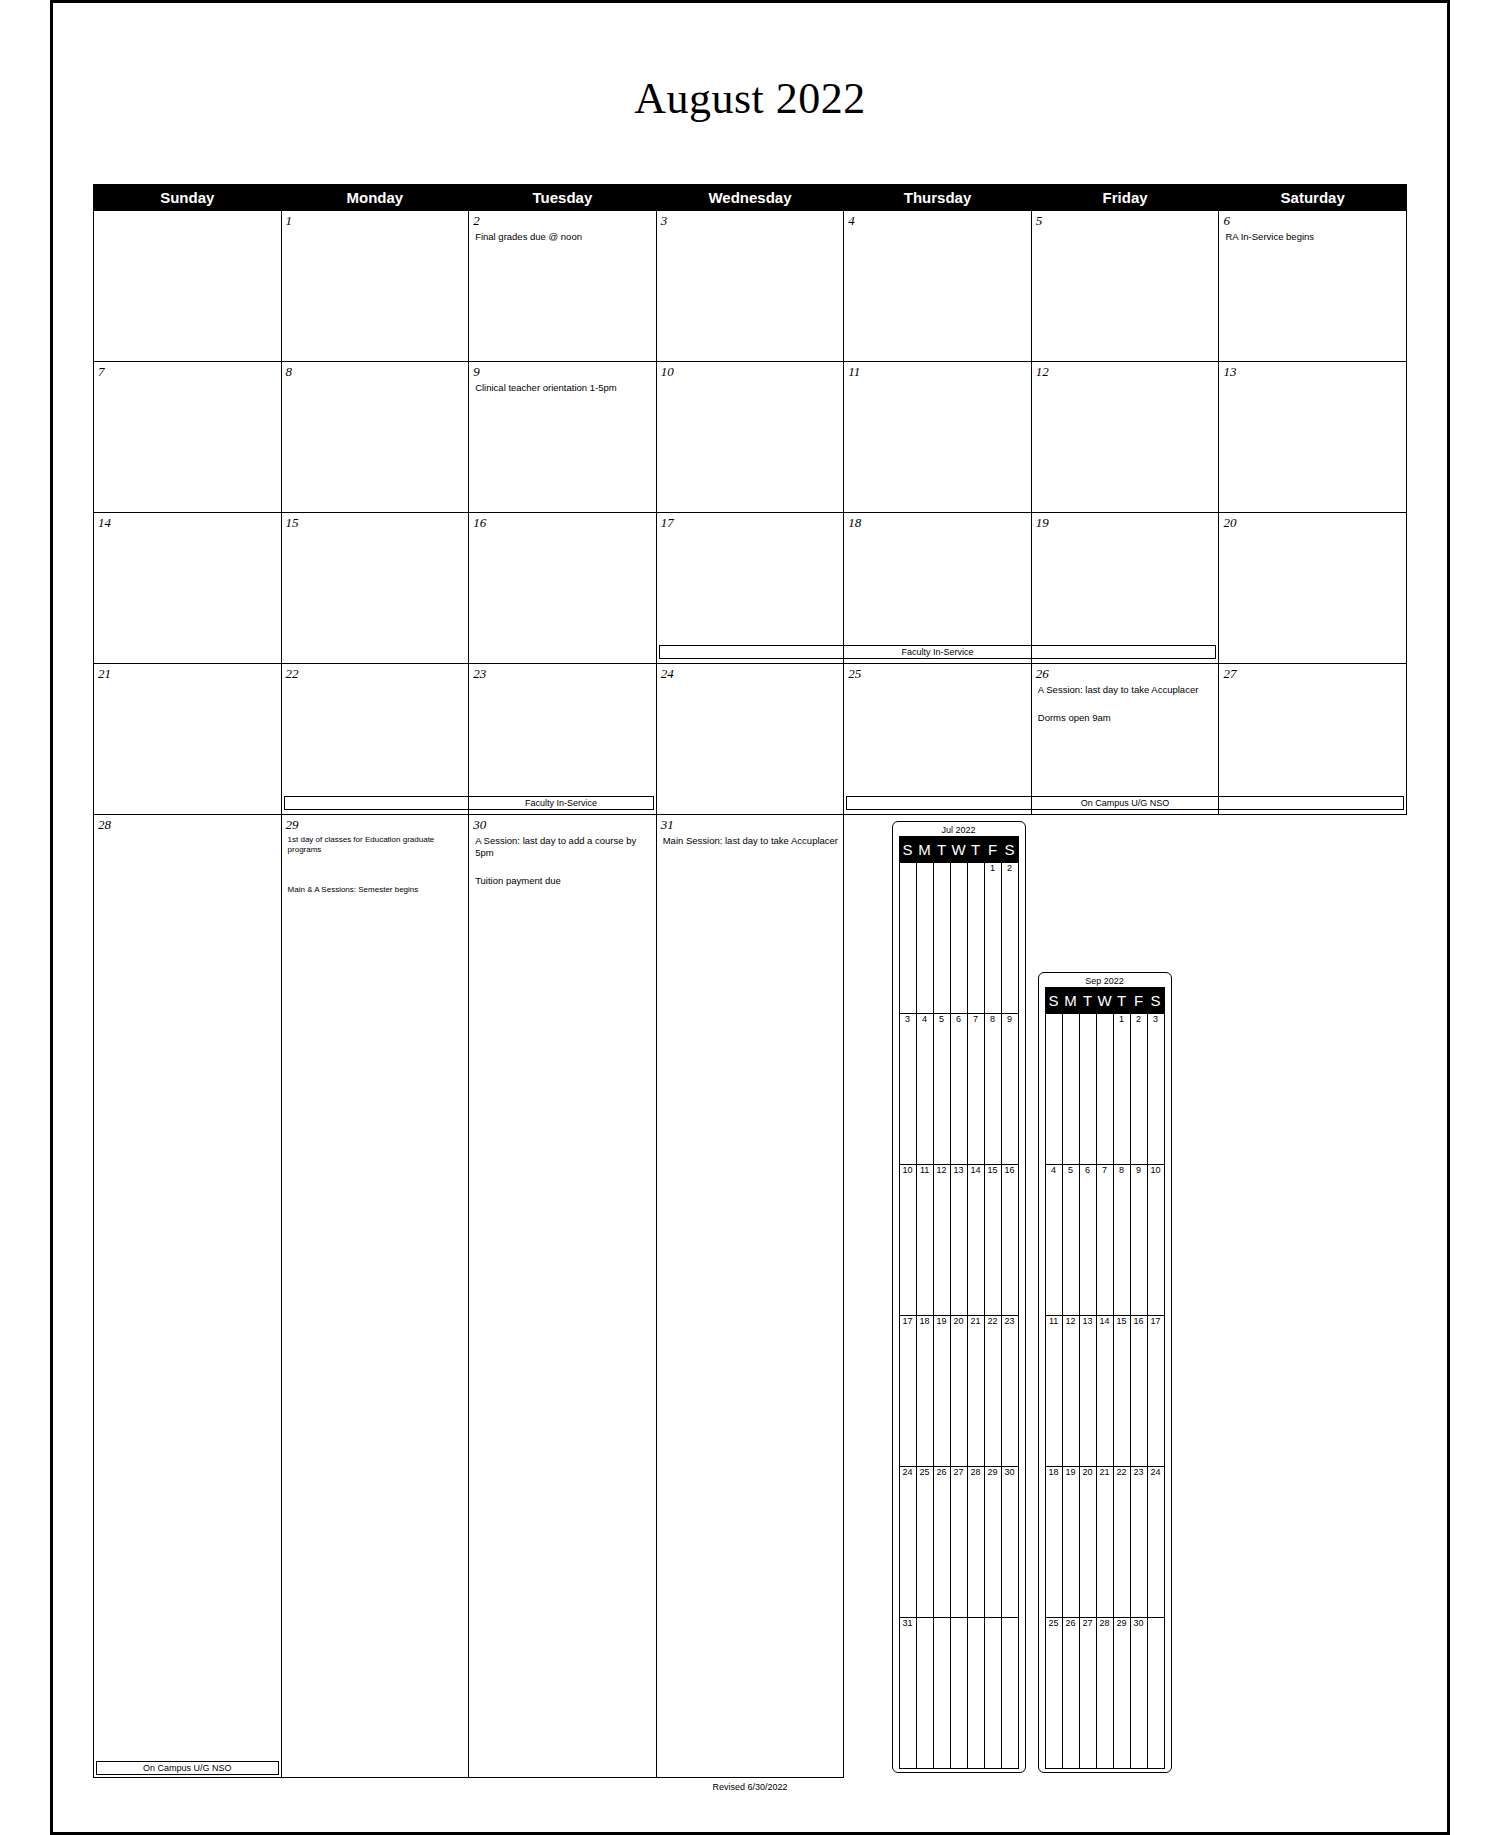August 2022
| Sunday | Monday | Tuesday | Wednesday | Thursday | Friday | Saturday |
| --- | --- | --- | --- | --- | --- | --- |
| | 1 | 2 Final grades due @ noon | 3 | 4 | 5 | 6 RA In-Service begins |
| 7 | 8 | 9 Clinical teacher orientation 1-5pm | 10 | 11 | 12 | 13 |
| 14 | 15 | 16 | 17 | 18 Faculty In-Service | 19 | 20 |
| 21 | 22 | 23 Faculty In-Service | 24 | 25 | 26 A Session: last day to take Accuplacer Dorms open 9am On Campus U/G NSO | 27 |
| 28 On Campus U/G NSO | 29 1st day of classes for Education graduate programs Main & A Sessions: Semester begins | 30 A Session: last day to add a course by 5pm Tuition payment due | 31 Main Session: last day to take Accuplacer | Jul 2022 / S / M / T / W / T / F / S / / --- / --- / --- / --- / --- / --- / --- / / / / / / / 1 / 2 / / 3 / 4 / 5 / 6 / 7 / 8 / 9 / / 10 / 11 / 12 / 13 / 14 / 15 / 16 / / 17 / 18 / 19 / 20 / 21 / 22 / 23 / / 24 / 25 / 26 / 27 / 28 / 29 / 30 / / 31 / / / / / / / Sep 2022 / S / M / T / W / T / F / S / / --- / --- / --- / --- / --- / --- / --- / / / / / / 1 / 2 / 3 / / 4 / 5 / 6 / 7 / 8 / 9 / 10 / / 11 / 12 / 13 / 14 / 15 / 16 / 17 / / 18 / 19 / 20 / 21 / 22 / 23 / 24 / / 25 / 26 / 27 / 28 / 29 / 30 / / | |
Revised 6/30/2022